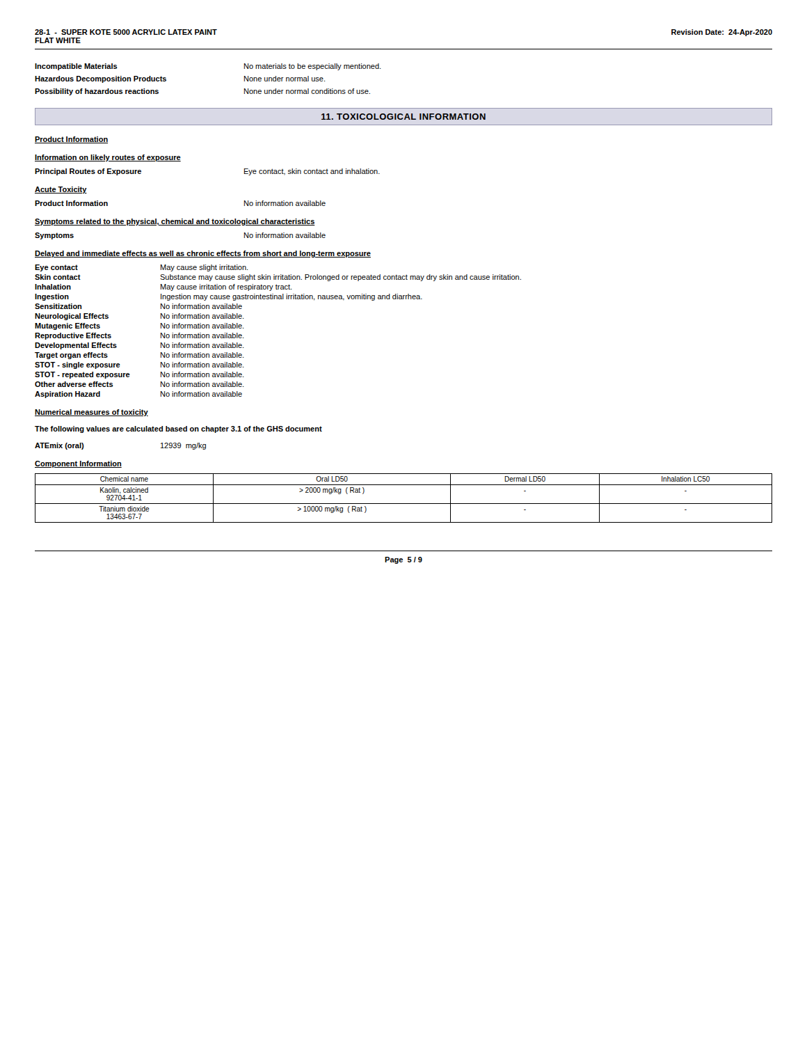28-1 - SUPER KOTE 5000 ACRYLIC LATEX PAINT
FLAT WHITE
Revision Date: 24-Apr-2020
Incompatible Materials
No materials to be especially mentioned.
Hazardous Decomposition Products
None under normal use.
Possibility of hazardous reactions
None under normal conditions of use.
11. TOXICOLOGICAL INFORMATION
Product Information
Information on likely routes of exposure
Principal Routes of Exposure
Eye contact, skin contact and inhalation.
Acute Toxicity
Product Information
No information available
Symptoms related to the physical, chemical and toxicological characteristics
Symptoms
No information available
Delayed and immediate effects as well as chronic effects from short and long-term exposure
Eye contact
May cause slight irritation.
Skin contact
Substance may cause slight skin irritation. Prolonged or repeated contact may dry skin and cause irritation.
Inhalation
May cause irritation of respiratory tract.
Ingestion
Ingestion may cause gastrointestinal irritation, nausea, vomiting and diarrhea.
Sensitization
No information available
Neurological Effects
No information available.
Mutagenic Effects
No information available.
Reproductive Effects
No information available.
Developmental Effects
No information available.
Target organ effects
No information available.
STOT - single exposure
No information available.
STOT - repeated exposure
No information available.
Other adverse effects
No information available.
Aspiration Hazard
No information available
Numerical measures of toxicity
The following values are calculated based on chapter 3.1 of the GHS document
ATEmix (oral)
12939 mg/kg
Component Information
| Chemical name | Oral LD50 | Dermal LD50 | Inhalation LC50 |
| --- | --- | --- | --- |
| Kaolin, calcined 92704-41-1 | > 2000 mg/kg ( Rat ) | - | - |
| Titanium dioxide 13463-67-7 | > 10000 mg/kg ( Rat ) | - | - |
Page 5 / 9